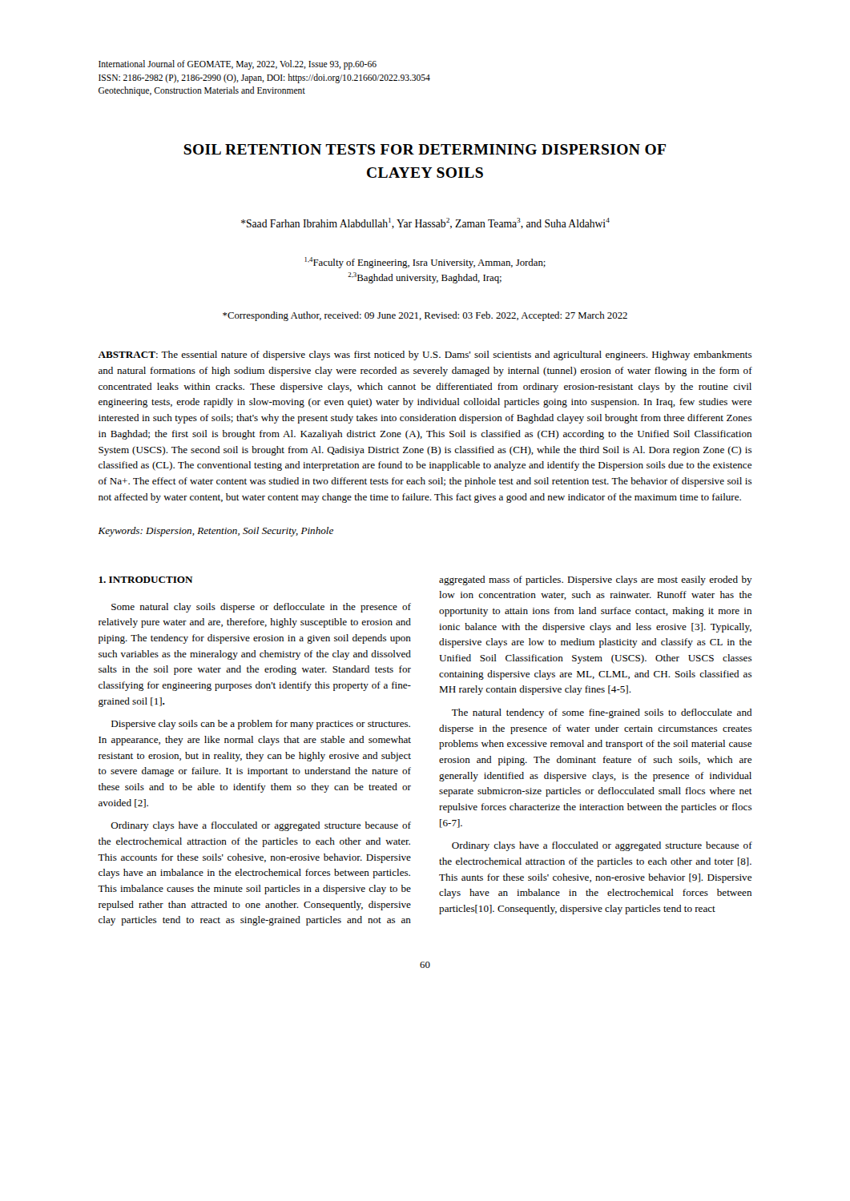International Journal of GEOMATE, May, 2022, Vol.22, Issue 93, pp.60-66
ISSN: 2186-2982 (P), 2186-2990 (O), Japan, DOI: https://doi.org/10.21660/2022.93.3054
Geotechnique, Construction Materials and Environment
SOIL RETENTION TESTS FOR DETERMINING DISPERSION OF
CLAYEY SOILS
*Saad Farhan Ibrahim Alabdullah1, Yar Hassab2, Zaman Teama3, and Suha Aldahwi4
1,4Faculty of Engineering, Isra University, Amman, Jordan;
2,3Baghdad university, Baghdad, Iraq;
*Corresponding Author, received: 09 June 2021, Revised: 03 Feb. 2022, Accepted: 27 March 2022
ABSTRACT: The essential nature of dispersive clays was first noticed by U.S. Dams' soil scientists and agricultural engineers. Highway embankments and natural formations of high sodium dispersive clay were recorded as severely damaged by internal (tunnel) erosion of water flowing in the form of concentrated leaks within cracks. These dispersive clays, which cannot be differentiated from ordinary erosion-resistant clays by the routine civil engineering tests, erode rapidly in slow-moving (or even quiet) water by individual colloidal particles going into suspension. In Iraq, few studies were interested in such types of soils; that's why the present study takes into consideration dispersion of Baghdad clayey soil brought from three different Zones in Baghdad; the first soil is brought from Al. Kazaliyah district Zone (A), This Soil is classified as (CH) according to the Unified Soil Classification System (USCS). The second soil is brought from Al. Qadisiya District Zone (B) is classified as (CH), while the third Soil is Al. Dora region Zone (C) is classified as (CL). The conventional testing and interpretation are found to be inapplicable to analyze and identify the Dispersion soils due to the existence of Na+. The effect of water content was studied in two different tests for each soil; the pinhole test and soil retention test. The behavior of dispersive soil is not affected by water content, but water content may change the time to failure. This fact gives a good and new indicator of the maximum time to failure.
Keywords: Dispersion, Retention, Soil Security, Pinhole
1. INTRODUCTION
Some natural clay soils disperse or deflocculate in the presence of relatively pure water and are, therefore, highly susceptible to erosion and piping. The tendency for dispersive erosion in a given soil depends upon such variables as the mineralogy and chemistry of the clay and dissolved salts in the soil pore water and the eroding water. Standard tests for classifying for engineering purposes don't identify this property of a fine-grained soil [1].
Dispersive clay soils can be a problem for many practices or structures. In appearance, they are like normal clays that are stable and somewhat resistant to erosion, but in reality, they can be highly erosive and subject to severe damage or failure. It is important to understand the nature of these soils and to be able to identify them so they can be treated or avoided [2].
Ordinary clays have a flocculated or aggregated structure because of the electrochemical attraction of the particles to each other and water. This accounts for these soils' cohesive, non-erosive behavior. Dispersive clays have an imbalance in the electrochemical forces between particles. This imbalance causes the minute soil particles in a dispersive clay to be repulsed rather than attracted to one another. Consequently, dispersive clay particles tend to react as single-grained particles and not as an aggregated mass of particles. Dispersive clays are most easily eroded by low ion concentration water, such as rainwater. Runoff water has the opportunity to attain ions from land surface contact, making it more in ionic balance with the dispersive clays and less erosive [3]. Typically, dispersive clays are low to medium plasticity and classify as CL in the Unified Soil Classification System (USCS). Other USCS classes containing dispersive clays are ML, CLML, and CH. Soils classified as MH rarely contain dispersive clay fines [4-5].
The natural tendency of some fine-grained soils to deflocculate and disperse in the presence of water under certain circumstances creates problems when excessive removal and transport of the soil material cause erosion and piping. The dominant feature of such soils, which are generally identified as dispersive clays, is the presence of individual separate submicron-size particles or deflocculated small flocs where net repulsive forces characterize the interaction between the particles or flocs [6-7].
Ordinary clays have a flocculated or aggregated structure because of the electrochemical attraction of the particles to each other and toter [8]. This aunts for these soils' cohesive, non-erosive behavior [9]. Dispersive clays have an imbalance in the electrochemical forces between particles[10]. Consequently, dispersive clay particles tend to react
60